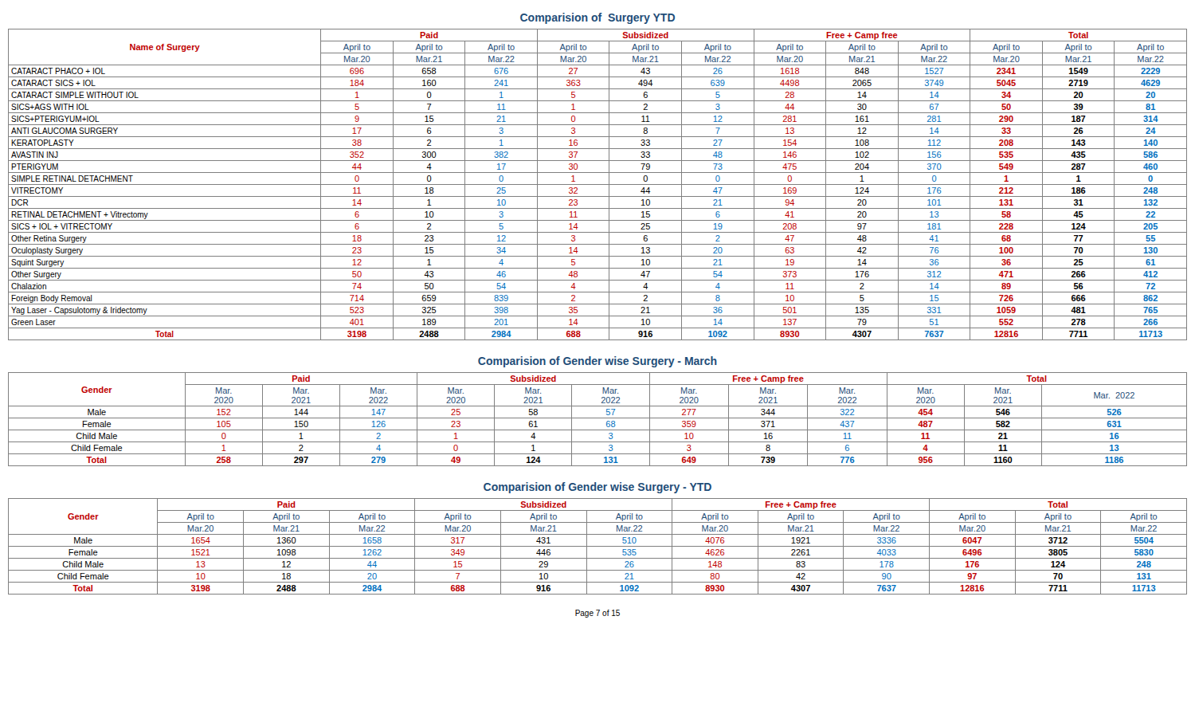Comparision of Surgery YTD
| Name of Surgery | Paid | Subsidized | Free + Camp free | Total |
| --- | --- | --- | --- | --- |
| April to | April to | April to | April to | April to | April to | April to | April to | April to | April to | April to | April to |
| Mar.20 | Mar.21 | Mar.22 | Mar.20 | Mar.21 | Mar.22 | Mar.20 | Mar.21 | Mar.22 | Mar.20 | Mar.21 | Mar.22 |
| CATARACT PHACO + IOL | 696 | 658 | 676 | 27 | 43 | 26 | 1618 | 848 | 1527 | 2341 | 1549 | 2229 |
| CATARACT SICS + IOL | 184 | 160 | 241 | 363 | 494 | 639 | 4498 | 2065 | 3749 | 5045 | 2719 | 4629 |
| CATARACT SIMPLE WITHOUT IOL | 1 | 0 | 1 | 5 | 6 | 5 | 28 | 14 | 14 | 34 | 20 | 20 |
| SICS+AGS WITH IOL | 5 | 7 | 11 | 1 | 2 | 3 | 44 | 30 | 67 | 50 | 39 | 81 |
| SICS+PTERIGYUM+IOL | 9 | 15 | 21 | 0 | 11 | 12 | 281 | 161 | 281 | 290 | 187 | 314 |
| ANTI GLAUCOMA SURGERY | 17 | 6 | 3 | 3 | 8 | 7 | 13 | 12 | 14 | 33 | 26 | 24 |
| KERATOPLASTY | 38 | 2 | 1 | 16 | 33 | 27 | 154 | 108 | 112 | 208 | 143 | 140 |
| AVASTIN INJ | 352 | 300 | 382 | 37 | 33 | 48 | 146 | 102 | 156 | 535 | 435 | 586 |
| PTERIGYUM | 44 | 4 | 17 | 30 | 79 | 73 | 475 | 204 | 370 | 549 | 287 | 460 |
| SIMPLE RETINAL DETACHMENT | 0 | 0 | 0 | 1 | 0 | 0 | 0 | 1 | 0 | 1 | 1 | 0 |
| VITRECTOMY | 11 | 18 | 25 | 32 | 44 | 47 | 169 | 124 | 176 | 212 | 186 | 248 |
| DCR | 14 | 1 | 10 | 23 | 10 | 21 | 94 | 20 | 101 | 131 | 31 | 132 |
| RETINAL DETACHMENT + Vitrectomy | 6 | 10 | 3 | 11 | 15 | 6 | 41 | 20 | 13 | 58 | 45 | 22 |
| SICS + IOL + VITRECTOMY | 6 | 2 | 5 | 14 | 25 | 19 | 208 | 97 | 181 | 228 | 124 | 205 |
| Other Retina Surgery | 18 | 23 | 12 | 3 | 6 | 2 | 47 | 48 | 41 | 68 | 77 | 55 |
| Oculoplasty Surgery | 23 | 15 | 34 | 14 | 13 | 20 | 63 | 42 | 76 | 100 | 70 | 130 |
| Squint Surgery | 12 | 1 | 4 | 5 | 10 | 21 | 19 | 14 | 36 | 36 | 25 | 61 |
| Other Surgery | 50 | 43 | 46 | 48 | 47 | 54 | 373 | 176 | 312 | 471 | 266 | 412 |
| Chalazion | 74 | 50 | 54 | 4 | 4 | 4 | 11 | 2 | 14 | 89 | 56 | 72 |
| Foreign Body Removal | 714 | 659 | 839 | 2 | 2 | 8 | 10 | 5 | 15 | 726 | 666 | 862 |
| Yag Laser - Capsulotomy & Iridectomy | 523 | 325 | 398 | 35 | 21 | 36 | 501 | 135 | 331 | 1059 | 481 | 765 |
| Green Laser | 401 | 189 | 201 | 14 | 10 | 14 | 137 | 79 | 51 | 552 | 278 | 266 |
| Total | 3198 | 2488 | 2984 | 688 | 916 | 1092 | 8930 | 4307 | 7637 | 12816 | 7711 | 11713 |
Comparision of Gender wise Surgery - March
| Gender | Paid | Subsidized | Free + Camp free | Total |
| --- | --- | --- | --- | --- |
| Mar. 2020 | Mar. 2021 | Mar. 2022 | Mar. 2020 | Mar. 2021 | Mar. 2022 | Mar. 2020 | Mar. 2021 | Mar. 2022 | Mar. 2020 | Mar. 2021 | Mar. 2022 |
| Male | 152 | 144 | 147 | 25 | 58 | 57 | 277 | 344 | 322 | 454 | 546 | 526 |
| Female | 105 | 150 | 126 | 23 | 61 | 68 | 359 | 371 | 437 | 487 | 582 | 631 |
| Child Male | 0 | 1 | 2 | 1 | 4 | 3 | 10 | 16 | 11 | 11 | 21 | 16 |
| Child Female | 1 | 2 | 4 | 0 | 1 | 3 | 3 | 8 | 6 | 4 | 11 | 13 |
| Total | 258 | 297 | 279 | 49 | 124 | 131 | 649 | 739 | 776 | 956 | 1160 | 1186 |
Comparision of Gender wise Surgery - YTD
| Gender | Paid | Subsidized | Free + Camp free | Total |
| --- | --- | --- | --- | --- |
| April to | April to | April to | April to | April to | April to | April to | April to | April to | April to | April to | April to |
| Mar.20 | Mar.21 | Mar.22 | Mar.20 | Mar.21 | Mar.22 | Mar.20 | Mar.21 | Mar.22 | Mar.20 | Mar.21 | Mar.22 |
| Male | 1654 | 1360 | 1658 | 317 | 431 | 510 | 4076 | 1921 | 3336 | 6047 | 3712 | 5504 |
| Female | 1521 | 1098 | 1262 | 349 | 446 | 535 | 4626 | 2261 | 4033 | 6496 | 3805 | 5830 |
| Child Male | 13 | 12 | 44 | 15 | 29 | 26 | 148 | 83 | 178 | 176 | 124 | 248 |
| Child Female | 10 | 18 | 20 | 7 | 10 | 21 | 80 | 42 | 90 | 97 | 70 | 131 |
| Total | 3198 | 2488 | 2984 | 688 | 916 | 1092 | 8930 | 4307 | 7637 | 12816 | 7711 | 11713 |
Page 7 of 15